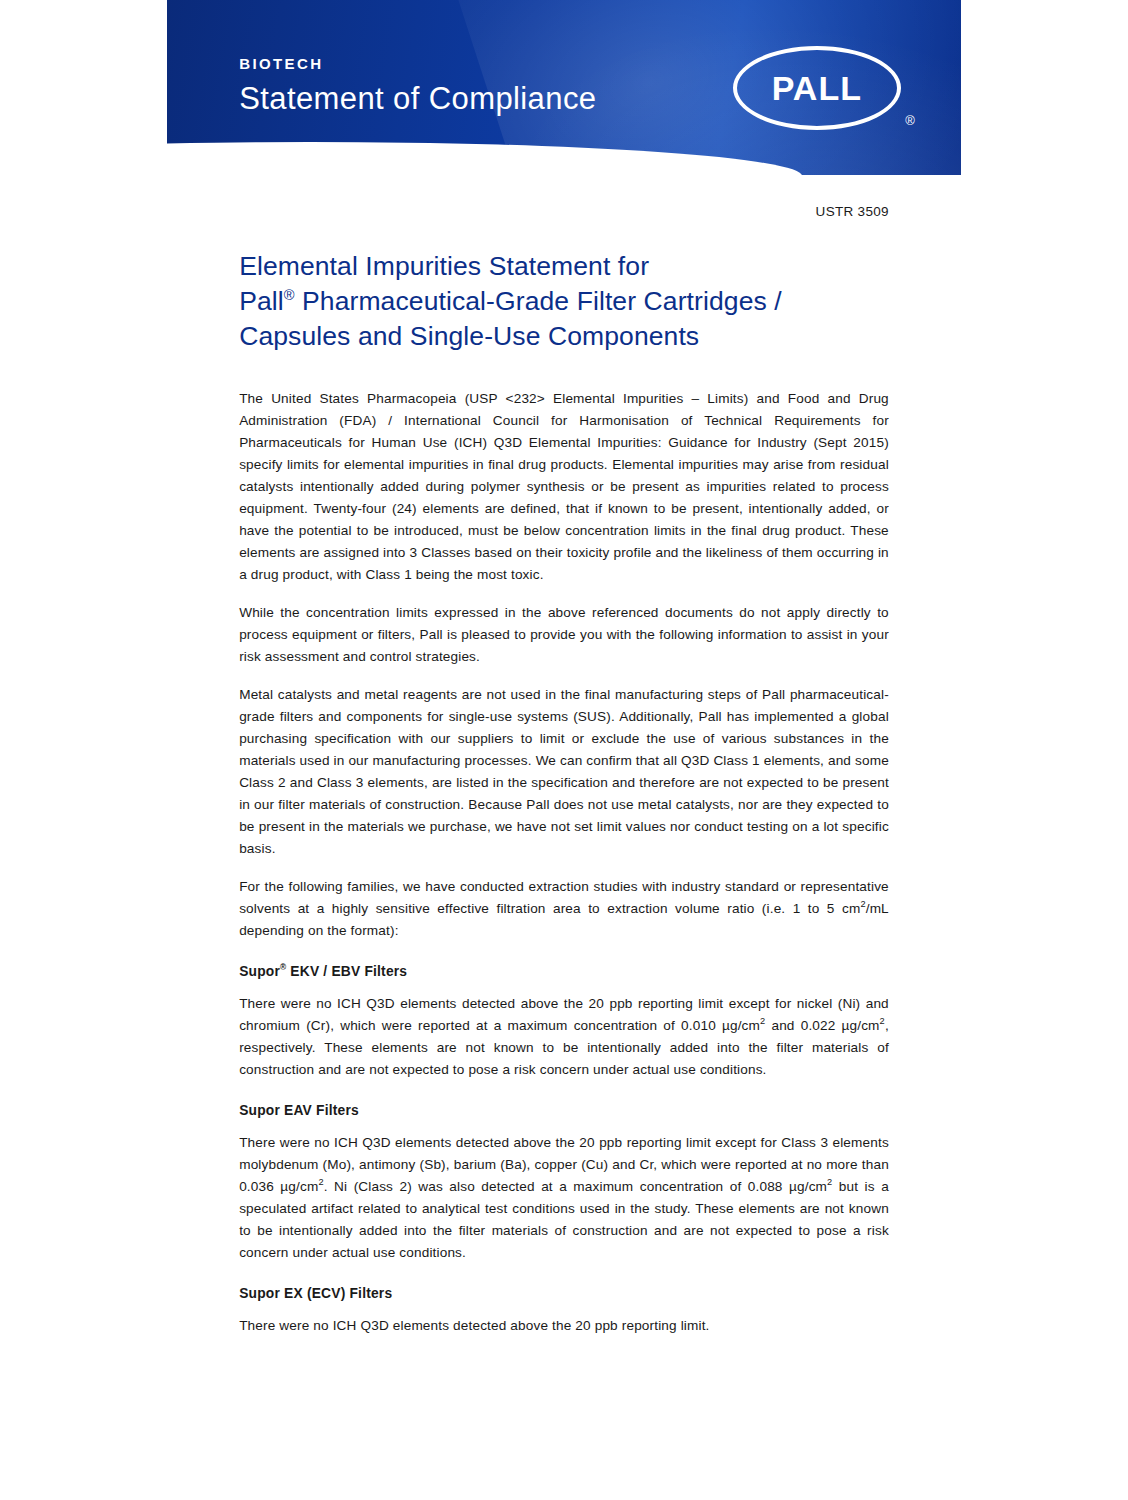Biotech
Statement of Compliance
PALL
®
USTR 3509
Elemental Impurities Statement for
Pall® Pharmaceutical-Grade Filter Cartridges /
Capsules and Single-Use Components
The United States Pharmacopeia (USP <232> Elemental Impurities – Limits) and Food and Drug Administration (FDA) / International Council for Harmonisation of Technical Requirements for Pharmaceuticals for Human Use (ICH) Q3D Elemental Impurities: Guidance for Industry (Sept 2015) specify limits for elemental impurities in final drug products. Elemental impurities may arise from residual catalysts intentionally added during polymer synthesis or be present as impurities related to process equipment. Twenty-four (24) elements are defined, that if known to be present, intentionally added, or have the potential to be introduced, must be below concentration limits in the final drug product. These elements are assigned into 3 Classes based on their toxicity profile and the likeliness of them occurring in a drug product, with Class 1 being the most toxic.
While the concentration limits expressed in the above referenced documents do not apply directly to process equipment or filters, Pall is pleased to provide you with the following information to assist in your risk assessment and control strategies.
Metal catalysts and metal reagents are not used in the final manufacturing steps of Pall pharmaceutical-grade filters and components for single-use systems (SUS). Additionally, Pall has implemented a global purchasing specification with our suppliers to limit or exclude the use of various substances in the materials used in our manufacturing processes. We can confirm that all Q3D Class 1 elements, and some Class 2 and Class 3 elements, are listed in the specification and therefore are not expected to be present in our filter materials of construction. Because Pall does not use metal catalysts, nor are they expected to be present in the materials we purchase, we have not set limit values nor conduct testing on a lot specific basis.
For the following families, we have conducted extraction studies with industry standard or representative solvents at a highly sensitive effective filtration area to extraction volume ratio (i.e. 1 to 5 cm2/mL depending on the format):
Supor® EKV / EBV Filters
There were no ICH Q3D elements detected above the 20 ppb reporting limit except for nickel (Ni) and chromium (Cr), which were reported at a maximum concentration of 0.010 µg/cm2 and 0.022 µg/cm2, respectively. These elements are not known to be intentionally added into the filter materials of construction and are not expected to pose a risk concern under actual use conditions.
Supor EAV Filters
There were no ICH Q3D elements detected above the 20 ppb reporting limit except for Class 3 elements molybdenum (Mo), antimony (Sb), barium (Ba), copper (Cu) and Cr, which were reported at no more than 0.036 µg/cm2. Ni (Class 2) was also detected at a maximum concentration of 0.088 µg/cm2 but is a speculated artifact related to analytical test conditions used in the study. These elements are not known to be intentionally added into the filter materials of construction and are not expected to pose a risk concern under actual use conditions.
Supor EX (ECV) Filters
There were no ICH Q3D elements detected above the 20 ppb reporting limit.